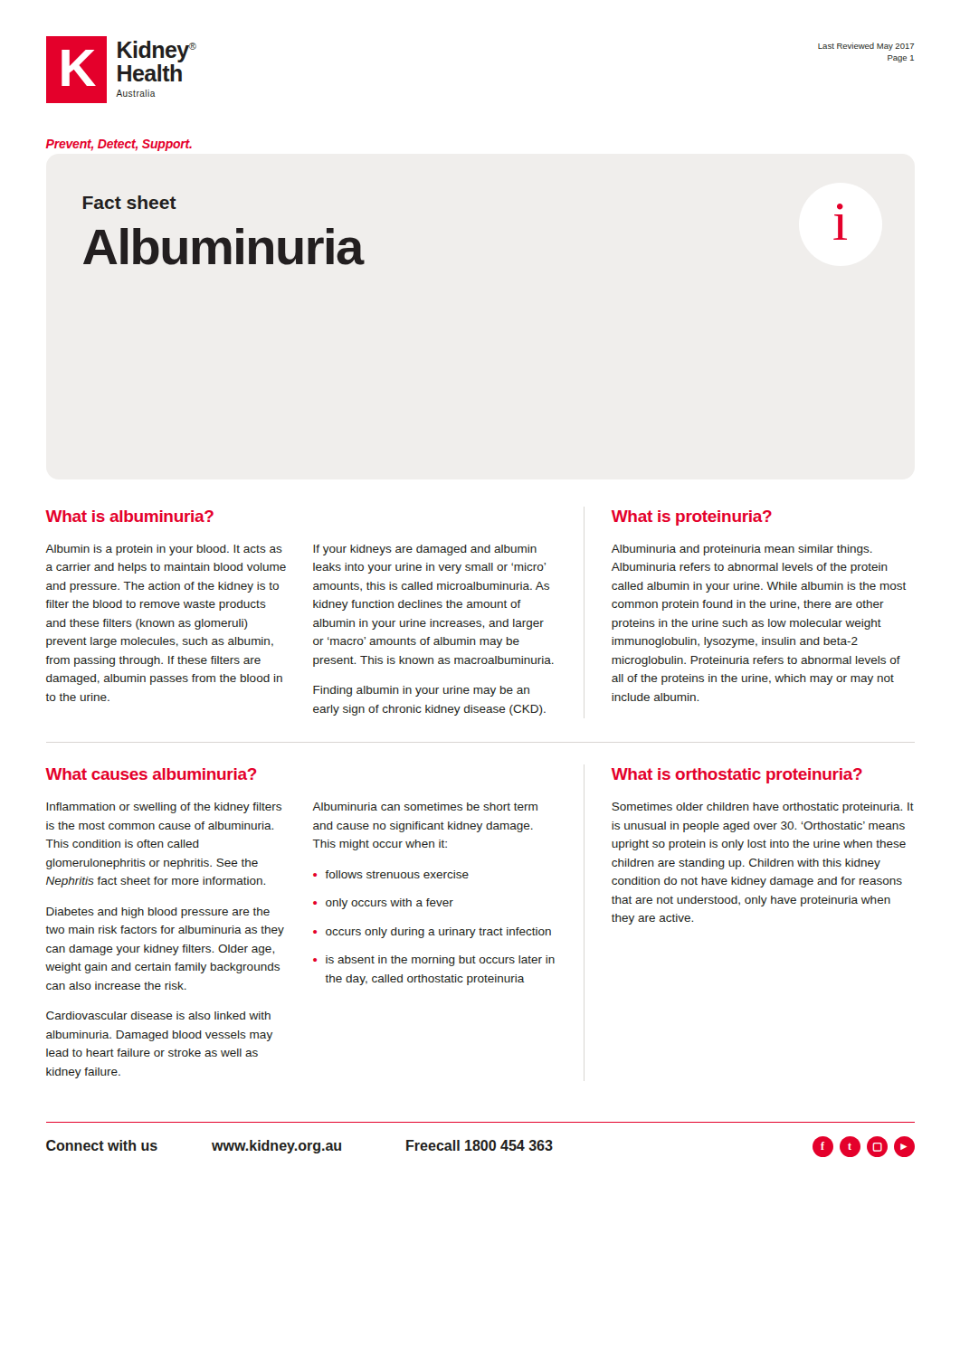K
Kidney®
Health
Australia
Last Reviewed May 2017
Page 1
Prevent, Detect, Support.
Fact sheet
Albuminuria
i
What is albuminuria?
Albumin is a protein in your blood. It acts as a carrier and helps to maintain blood volume and pressure. The action of the kidney is to filter the blood to remove waste products and these filters (known as glomeruli) prevent large molecules, such as albumin, from passing through. If these filters are damaged, albumin passes from the blood in to the urine.
If your kidneys are damaged and albumin leaks into your urine in very small or ‘micro’ amounts, this is called microalbuminuria. As kidney function declines the amount of albumin in your urine increases, and larger or ‘macro’ amounts of albumin may be present. This is known as macroalbuminuria.
Finding albumin in your urine may be an early sign of chronic kidney disease (CKD).
What is proteinuria?
Albuminuria and proteinuria mean similar things. Albuminuria refers to abnormal levels of the protein called albumin in your urine. While albumin is the most common protein found in the urine, there are other proteins in the urine such as low molecular weight immunoglobulin, lysozyme, insulin and beta-2 microglobulin. Proteinuria refers to abnormal levels of all of the proteins in the urine, which may or may not include albumin.
What causes albuminuria?
Inflammation or swelling of the kidney filters is the most common cause of albuminuria. This condition is often called glomerulonephritis or nephritis. See the Nephritis fact sheet for more information.
Diabetes and high blood pressure are the two main risk factors for albuminuria as they can damage your kidney filters. Older age, weight gain and certain family backgrounds can also increase the risk.
Cardiovascular disease is also linked with albuminuria. Damaged blood vessels may lead to heart failure or stroke as well as kidney failure.
Albuminuria can sometimes be short term and cause no significant kidney damage. This might occur when it:
follows strenuous exercise
only occurs with a fever
occurs only during a urinary tract infection
is absent in the morning but occurs later in the day, called orthostatic proteinuria
What is orthostatic proteinuria?
Sometimes older children have orthostatic proteinuria. It is unusual in people aged over 30. ‘Orthostatic’ means upright so protein is only lost into the urine when these children are standing up. Children with this kidney condition do not have kidney damage and for reasons that are not understood, only have proteinuria when they are active.
Connect with us
www.kidney.org.au
Freecall 1800 454 363
f t ▢ ►